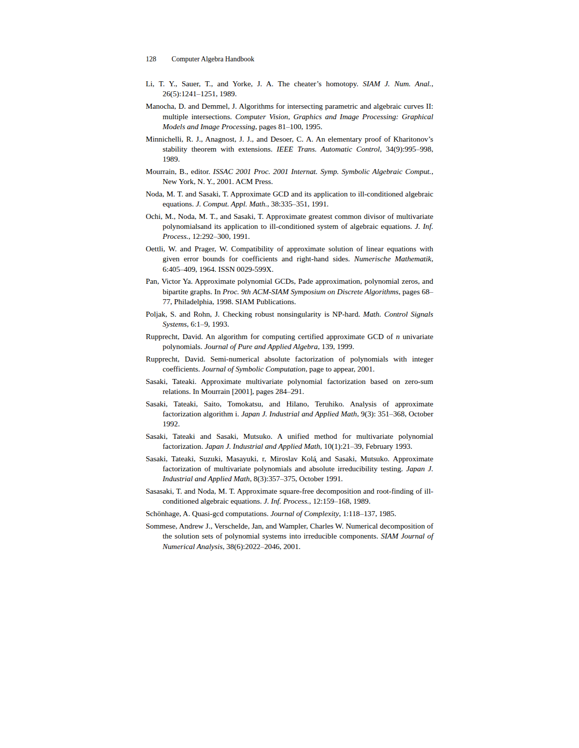128 Computer Algebra Handbook
Li, T. Y., Sauer, T., and Yorke, J. A. The cheater’s homotopy. SIAM J. Num. Anal., 26(5):1241–1251, 1989.
Manocha, D. and Demmel, J. Algorithms for intersecting parametric and algebraic curves II: multiple intersections. Computer Vision, Graphics and Image Processing: Graphical Models and Image Processing, pages 81–100, 1995.
Minnichelli, R. J., Anagnost, J. J., and Desoer, C. A. An elementary proof of Kharitonov’s stability theorem with extensions. IEEE Trans. Automatic Control, 34(9):995–998, 1989.
Mourrain, B., editor. ISSAC 2001 Proc. 2001 Internat. Symp. Symbolic Algebraic Comput., New York, N. Y., 2001. ACM Press.
Noda, M. T. and Sasaki, T. Approximate GCD and its application to ill-conditioned algebraic equations. J. Comput. Appl. Math., 38:335–351, 1991.
Ochi, M., Noda, M. T., and Sasaki, T. Approximate greatest common divisor of multivariate polynomialsand its application to ill-conditioned system of algebraic equations. J. Inf. Process., 12:292–300, 1991.
Oettli, W. and Prager, W. Compatibility of approximate solution of linear equations with given error bounds for coefficients and right-hand sides. Numerische Mathematik, 6:405–409, 1964. ISSN 0029-599X.
Pan, Victor Ya. Approximate polynomial GCDs, Pade approximation, polynomial zeros, and bipartite graphs. In Proc. 9th ACM-SIAM Symposium on Discrete Algorithms, pages 68–77, Philadelphia, 1998. SIAM Publications.
Poljak, S. and Rohn, J. Checking robust nonsingularity is NP-hard. Math. Control Signals Systems, 6:1–9, 1993.
Rupprecht, David. An algorithm for computing certified approximate GCD of n univariate polynomials. Journal of Pure and Applied Algebra, 139, 1999.
Rupprecht, David. Semi-numerical absolute factorization of polynomials with integer coefficients. Journal of Symbolic Computation, page to appear, 2001.
Sasaki, Tateaki. Approximate multivariate polynomial factorization based on zero-sum relations. In Mourrain [2001], pages 284–291.
Sasaki, Tateaki, Saito, Tomokatsu, and Hilano, Teruhiko. Analysis of approximate factorization algorithm i. Japan J. Industrial and Applied Math, 9(3): 351–368, October 1992.
Sasaki, Tateaki and Sasaki, Mutsuko. A unified method for multivariate polynomial factorization. Japan J. Industrial and Applied Math, 10(1):21–39, February 1993.
Sasaki, Tateaki, Suzuki, Masayuki, r, Miroslav Kolá̧ and Sasaki, Mutsuko. Approximate factorization of multivariate polynomials and absolute irreducibility testing. Japan J. Industrial and Applied Math, 8(3):357–375, October 1991.
Sasasaki, T. and Noda, M. T. Approximate square-free decomposition and root-finding of ill-conditioned algebraic equations. J. Inf. Process., 12:159–168, 1989.
Schönhage, A. Quasi-gcd computations. Journal of Complexity, 1:118–137, 1985.
Sommese, Andrew J., Verschelde, Jan, and Wampler, Charles W. Numerical decomposition of the solution sets of polynomial systems into irreducible components. SIAM Journal of Numerical Analysis, 38(6):2022–2046, 2001.